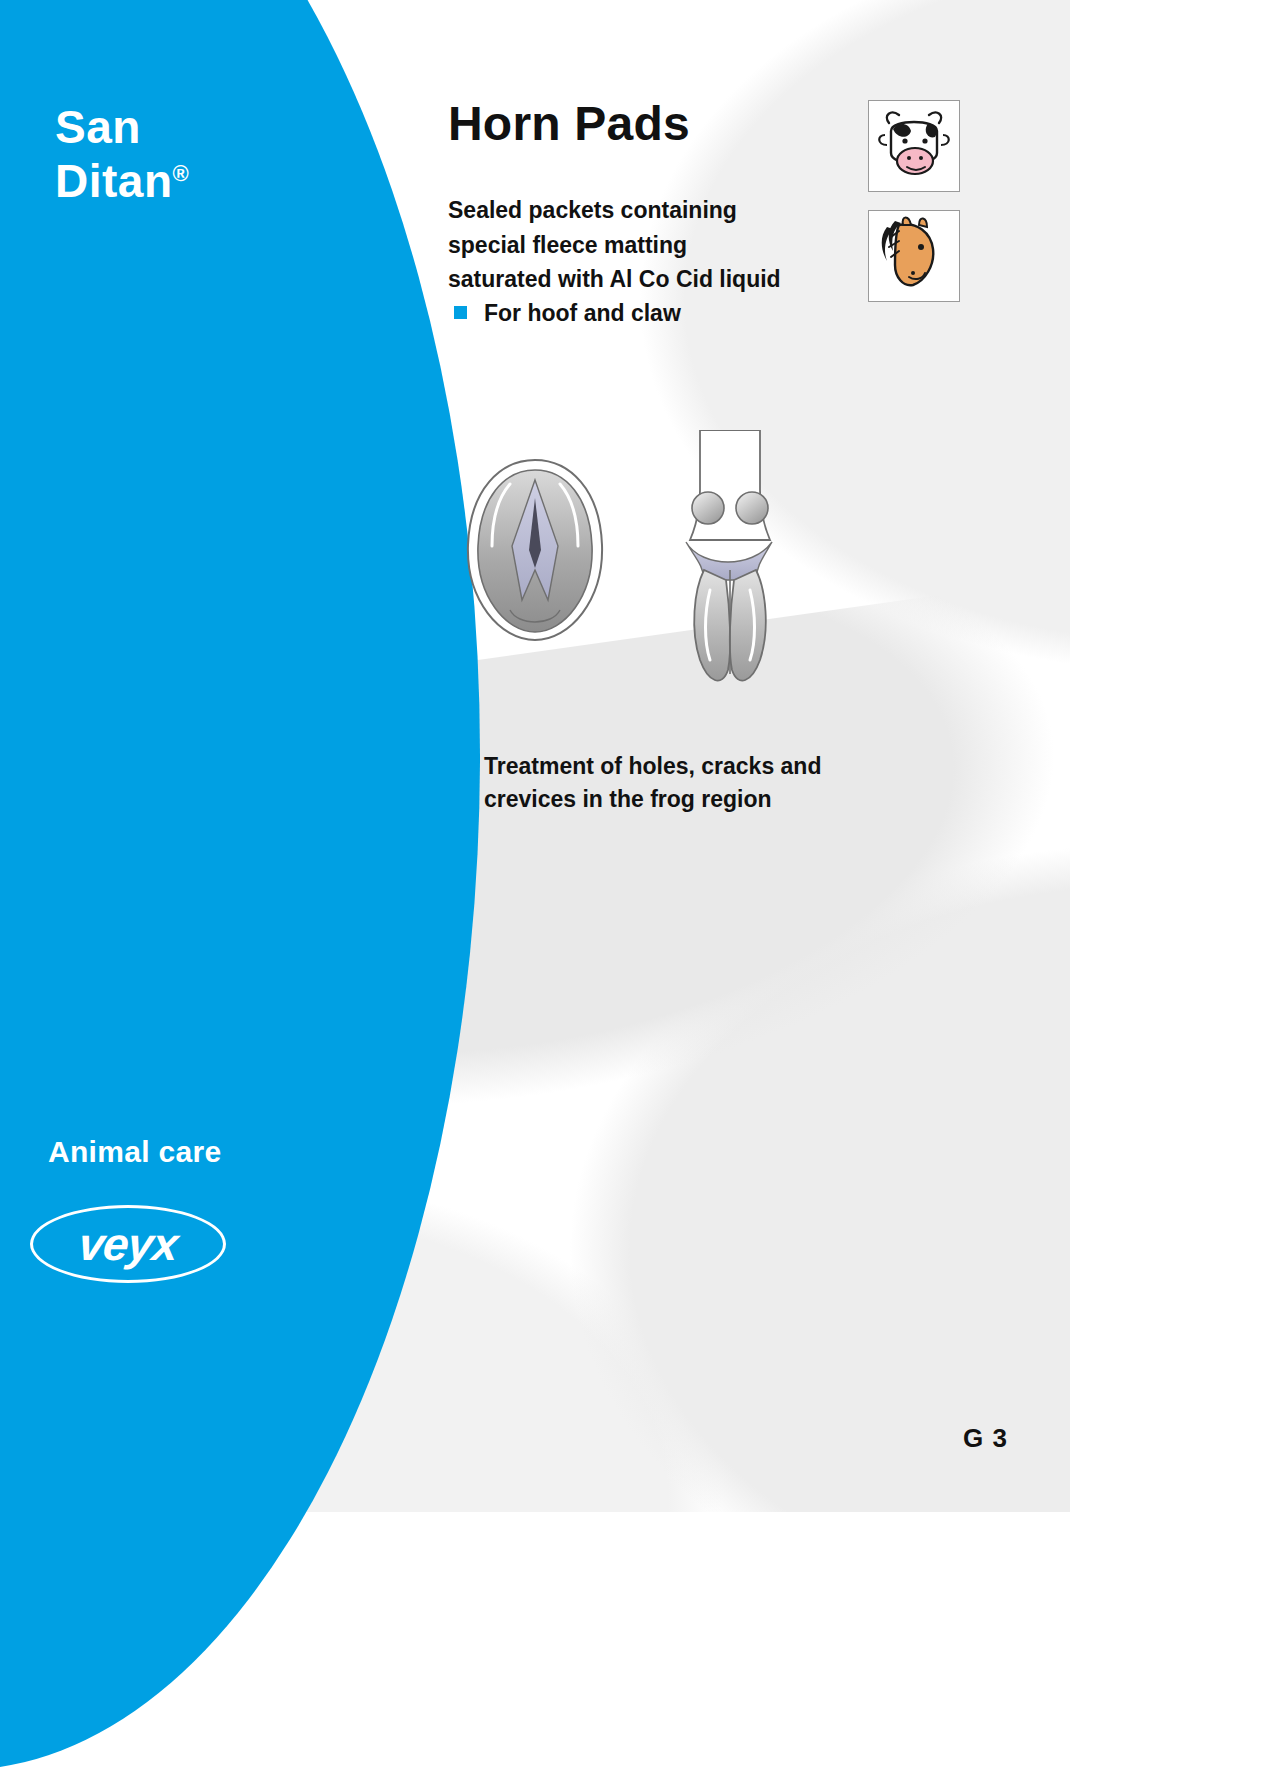San
Ditan®
Animal care
veyx
Horn Pads
Sealed packets containing
special fleece matting
saturated with Al Co Cid liquid
For hoof and claw
Treatment of holes, cracks and crevices in the frog region
G 3